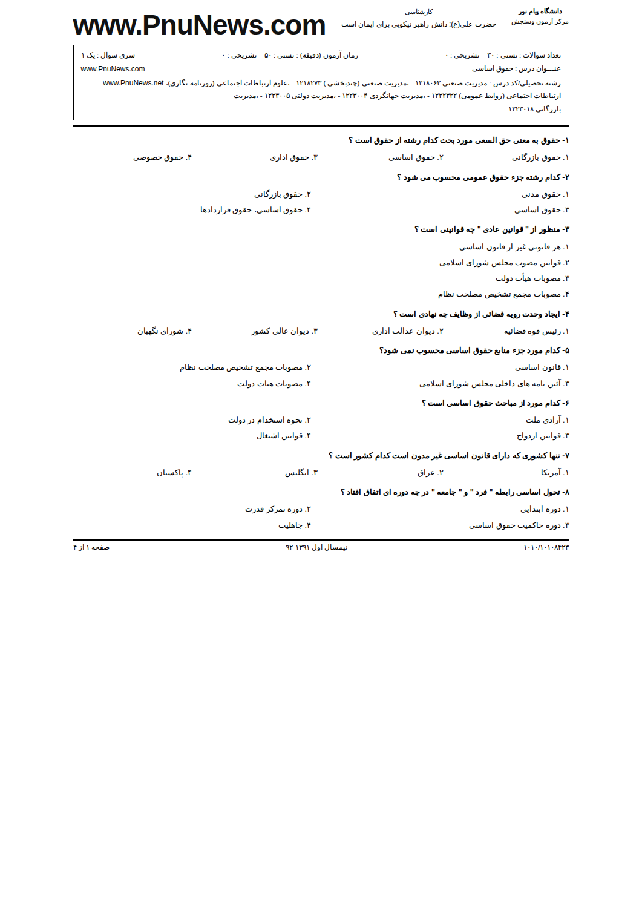دانشگاه پیام نور
مرکز آزمون وسنجش
کارشناسی
حضرت علی(ع): دانش راهبر نیکویی برای ایمان است
www.PnuNews.com
تعداد سوالات : تستی : ۳۰ تشریحی : ۰
زمان آزمون (دقیقه) : تستی : ۵۰ تشریحی : ۰
سری سوال : یک ۱
عنـــوان درس : حقوق اساسی
www.PnuNews.com
رشته تحصیلی/کد درس : مدیریت صنعتی ۱۲۱۸۰۶۲ - ،مدیریت صنعتی (چندبخشی ) ۱۲۱۸۲۷۳ - ،علوم ارتباطات اجتماعی (روزنامه نگاری)، www.PnuNews.net
ارتباطات اجتماعی (روابط عمومی) ۱۲۲۲۳۲۲ - ،مدیریت جهانگردی ۱۲۲۳۰۰۴ - ،مدیریت دولتی ۱۲۲۳۰۰۵ - ،مدیریت
بازرگانی ۱۲۲۳۰۱۸
۱- حقوق به معنی حق السعی مورد بحث کدام رشته از حقوق است ؟
۱. حقوق بازرگانی
۲. حقوق اساسی
۳. حقوق اداری
۴. حقوق خصوصی
۲- کدام رشته جزء حقوق عمومی محسوب می شود ؟
۱. حقوق مدنی
۲. حقوق بازرگانی
۳. حقوق اساسی
۴. حقوق اساسی، حقوق قراردادها
۳- منظور از " قوانین عادی " چه قوانینی است ؟
۱. هر قانونی غیر از قانون اساسی
۲. قوانین مصوب مجلس شورای اسلامی
۳. مصوبات هیأت دولت
۴. مصوبات مجمع تشخیص مصلحت نظام
۴- ایجاد وحدت رویه قضائی از وظایف چه نهادی است ؟
۱. رئیس قوه قضائیه
۲. دیوان عدالت اداری
۳. دیوان عالی کشور
۴. شورای نگهبان
۵- کدام مورد جزء منابع حقوق اساسی محسوب نمی شود؟
۱. قانون اساسی
۲. مصوبات مجمع تشخیص مصلحت نظام
۳. آئین نامه های داخلی مجلس شورای اسلامی
۴. مصوبات هیات دولت
۶- کدام مورد از مباحث حقوق اساسی است ؟
۱. آزادی ملت
۲. نحوه استخدام در دولت
۳. قوانین ازدواج
۴. قوانین اشتغال
۷- تنها کشوری که دارای قانون اساسی غیر مدون است کدام کشور است ؟
۱. آمریکا
۲. عراق
۳. انگلیس
۴. پاکستان
۸- تحول اساسی رابطه " فرد " و " جامعه " در چه دوره ای اتفاق افتاد ؟
۱. دوره ابتدایی
۲. دوره تمرکز قدرت
۳. دوره حاکمیت حقوق اساسی
۴. جاهلیت
۱۰۱۰/۱۰۱۰۸۴۲۳
نیمسال اول ۱۳۹۱-۹۲
صفحه ۱ از ۴